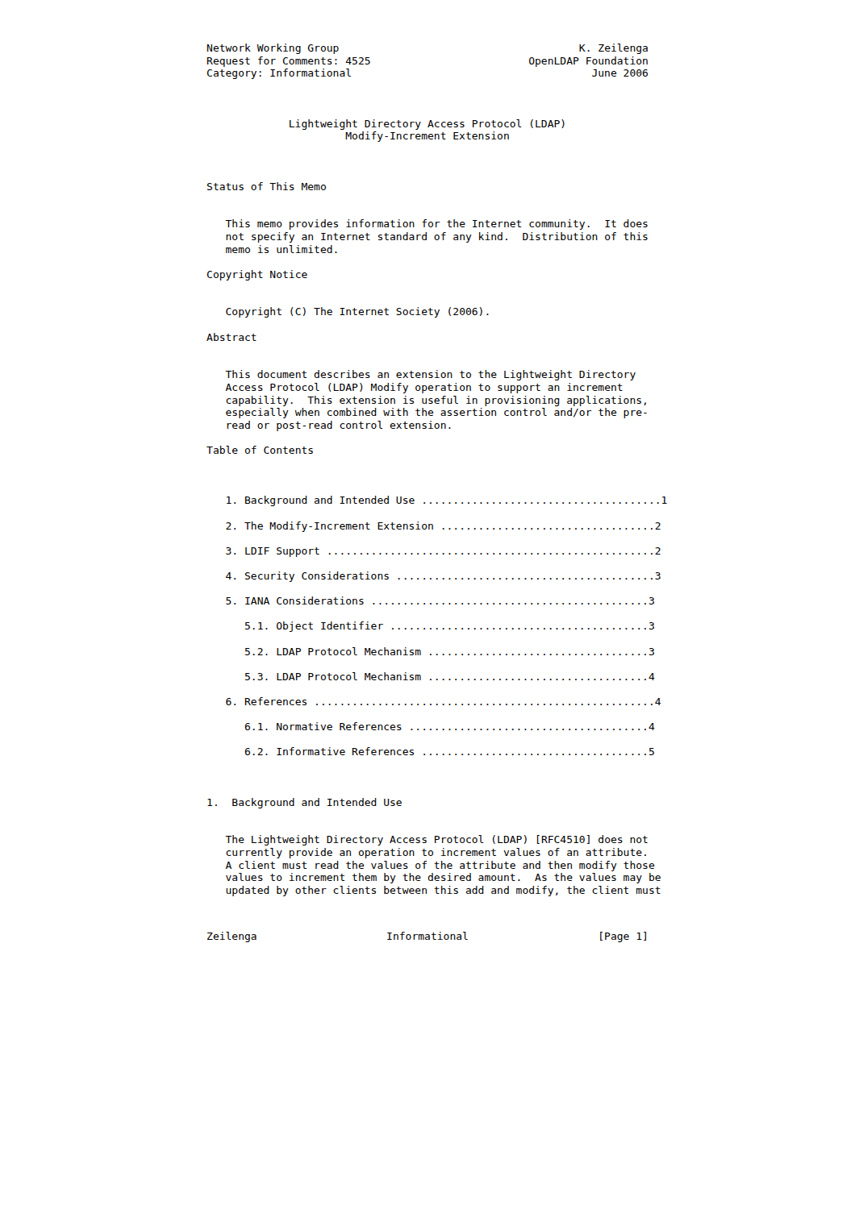Network Working Group K. Zeilenga
Request for Comments: 4525 OpenLDAP Foundation
Category: Informational June 2006
Lightweight Directory Access Protocol (LDAP) Modify-Increment Extension
Status of This Memo
This memo provides information for the Internet community. It does not specify an Internet standard of any kind. Distribution of this memo is unlimited.
Copyright Notice
Copyright (C) The Internet Society (2006).
Abstract
This document describes an extension to the Lightweight Directory Access Protocol (LDAP) Modify operation to support an increment capability. This extension is useful in provisioning applications, especially when combined with the assertion control and/or the pre- read or post-read control extension.
Table of Contents
1. Background and Intended Use ......................................1
2. The Modify-Increment Extension ..................................2
3. LDIF Support ....................................................2
4. Security Considerations .........................................3
5. IANA Considerations ............................................3
5.1. Object Identifier .........................................3
5.2. LDAP Protocol Mechanism ...................................3
5.3. LDAP Protocol Mechanism ...................................4
6. References ......................................................4
6.1. Normative References ......................................4
6.2. Informative References ....................................5
1. Background and Intended Use
The Lightweight Directory Access Protocol (LDAP) [RFC4510] does not currently provide an operation to increment values of an attribute. A client must read the values of the attribute and then modify those values to increment them by the desired amount. As the values may be updated by other clients between this add and modify, the client must
Zeilenga Informational[Page 1]